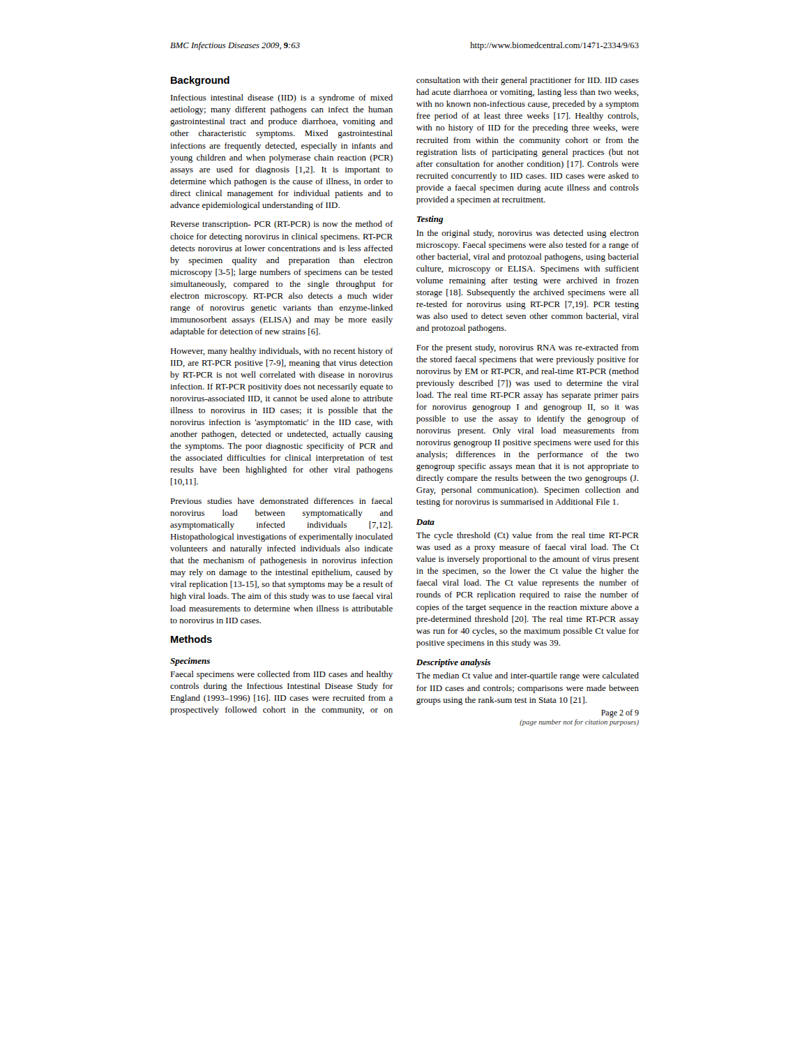BMC Infectious Diseases 2009, 9:63
http://www.biomedcentral.com/1471-2334/9/63
Background
Infectious intestinal disease (IID) is a syndrome of mixed aetiology; many different pathogens can infect the human gastrointestinal tract and produce diarrhoea, vomiting and other characteristic symptoms. Mixed gastrointestinal infections are frequently detected, especially in infants and young children and when polymerase chain reaction (PCR) assays are used for diagnosis [1,2]. It is important to determine which pathogen is the cause of illness, in order to direct clinical management for individual patients and to advance epidemiological understanding of IID.
Reverse transcription- PCR (RT-PCR) is now the method of choice for detecting norovirus in clinical specimens. RT-PCR detects norovirus at lower concentrations and is less affected by specimen quality and preparation than electron microscopy [3-5]; large numbers of specimens can be tested simultaneously, compared to the single throughput for electron microscopy. RT-PCR also detects a much wider range of norovirus genetic variants than enzyme-linked immunosorbent assays (ELISA) and may be more easily adaptable for detection of new strains [6].
However, many healthy individuals, with no recent history of IID, are RT-PCR positive [7-9], meaning that virus detection by RT-PCR is not well correlated with disease in norovirus infection. If RT-PCR positivity does not necessarily equate to norovirus-associated IID, it cannot be used alone to attribute illness to norovirus in IID cases; it is possible that the norovirus infection is 'asymptomatic' in the IID case, with another pathogen, detected or undetected, actually causing the symptoms. The poor diagnostic specificity of PCR and the associated difficulties for clinical interpretation of test results have been highlighted for other viral pathogens [10,11].
Previous studies have demonstrated differences in faecal norovirus load between symptomatically and asymptomatically infected individuals [7,12]. Histopathological investigations of experimentally inoculated volunteers and naturally infected individuals also indicate that the mechanism of pathogenesis in norovirus infection may rely on damage to the intestinal epithelium, caused by viral replication [13-15], so that symptoms may be a result of high viral loads. The aim of this study was to use faecal viral load measurements to determine when illness is attributable to norovirus in IID cases.
Methods
Specimens
Faecal specimens were collected from IID cases and healthy controls during the Infectious Intestinal Disease Study for England (1993–1996) [16]. IID cases were recruited from a prospectively followed cohort in the community, or on consultation with their general practitioner for IID. IID cases had acute diarrhoea or vomiting, lasting less than two weeks, with no known non-infectious cause, preceded by a symptom free period of at least three weeks [17]. Healthy controls, with no history of IID for the preceding three weeks, were recruited from within the community cohort or from the registration lists of participating general practices (but not after consultation for another condition) [17]. Controls were recruited concurrently to IID cases. IID cases were asked to provide a faecal specimen during acute illness and controls provided a specimen at recruitment.
Testing
In the original study, norovirus was detected using electron microscopy. Faecal specimens were also tested for a range of other bacterial, viral and protozoal pathogens, using bacterial culture, microscopy or ELISA. Specimens with sufficient volume remaining after testing were archived in frozen storage [18]. Subsequently the archived specimens were all re-tested for norovirus using RT-PCR [7,19]. PCR testing was also used to detect seven other common bacterial, viral and protozoal pathogens.
For the present study, norovirus RNA was re-extracted from the stored faecal specimens that were previously positive for norovirus by EM or RT-PCR, and real-time RT-PCR (method previously described [7]) was used to determine the viral load. The real time RT-PCR assay has separate primer pairs for norovirus genogroup I and genogroup II, so it was possible to use the assay to identify the genogroup of norovirus present. Only viral load measurements from norovirus genogroup II positive specimens were used for this analysis; differences in the performance of the two genogroup specific assays mean that it is not appropriate to directly compare the results between the two genogroups (J. Gray, personal communication). Specimen collection and testing for norovirus is summarised in Additional File 1.
Data
The cycle threshold (Ct) value from the real time RT-PCR was used as a proxy measure of faecal viral load. The Ct value is inversely proportional to the amount of virus present in the specimen, so the lower the Ct value the higher the faecal viral load. The Ct value represents the number of rounds of PCR replication required to raise the number of copies of the target sequence in the reaction mixture above a pre-determined threshold [20]. The real time RT-PCR assay was run for 40 cycles, so the maximum possible Ct value for positive specimens in this study was 39.
Descriptive analysis
The median Ct value and inter-quartile range were calculated for IID cases and controls; comparisons were made between groups using the rank-sum test in Stata 10 [21].
Page 2 of 9
(page number not for citation purposes)